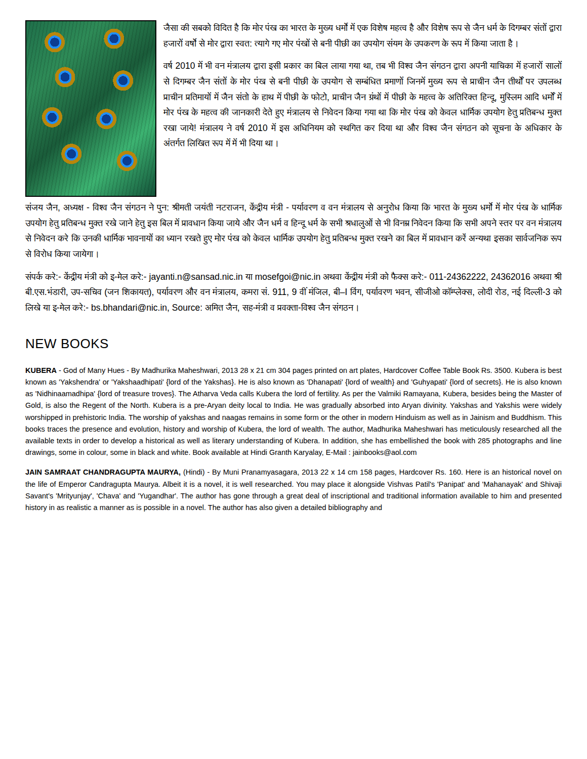जैसा की सबको विदित है कि मोर पंख का भारत के मुख्य धर्मो में एक विशेष महत्व है और विशेष रूप से जैन धर्म के दिगम्बर संतों द्वारा हजारों वर्षो से मोर द्वारा स्वत: त्यागे गए मोर पंखों से बनी पीछी का उपयोग संयम के उपकरण के रूप में किया जाता है।
वर्ष 2010 में भी वन मंत्रालय द्वारा इसी प्रकार का बिल लाया गया था, तब भी विश्व जैन संगठन द्वारा अपनी याचिका में हजारों सालों से दिगम्बर जैन संतों के मोर पंख से बनी पीछी के उपयोग से सम्बंधित प्रमाणों जिनमें मुख्य रूप से प्राचीन जैन तीर्थों पर उपलब्ध प्राचीन प्रतिमायों में जैन संतो के हाथ में पीछी के फोटो, प्राचीन जैन ग्रंथों में पीछी के महत्व के अतिरिक्त हिन्दू, मुस्लिम आदि धर्मों में मोर पंख के महत्व की जानकारी देते हुए मंत्रालय से निवेदन किया गया था कि मोर पंख को केवल धार्मिक उपयोग हेतु प्रतिबन्ध मुक्त रखा जाये! मंत्रालय ने वर्ष 2010 में इस अधिनियम को स्थगित कर दिया था और विश्व जैन संगठन को सूचना के अधिकार के अंतर्गत लिखित रूप में में भी दिया था।
संजय जैन, अध्यक्ष - विश्व जैन संगठन ने पुन: श्रीमती जयंती नटराजन, केंद्रीय मंत्री - पर्यावरण व वन मंत्रालय से अनुरोध किया कि भारत के मुख्य धर्मो में मोर पंख के धार्मिक उपयोग हेतु प्रतिबन्ध मुक्त रखे जाने हेतु इस बिल में प्रावधान किया जाये और जैन धर्म व हिन्दू धर्म के सभी श्रधालुओं से भी विनम्र निवेदन किया कि सभी अपने स्तर पर वन मंत्रालय से निवेदन करे कि उनकी धार्मिक भावनायों का ध्यान रखते हुए मोर पंख को केवल धार्मिक उपयोग हेतु प्रतिबन्ध मुक्त रखने का बिल में प्रावधान करें अन्यथा इसका सार्वजनिक रूप से विरोध किया जायेगा।
संपर्क करे:- केंद्रीय मंत्री को इ-मेल करे:- jayanti.n@sansad.nic.in या mosefgoi@nic.in अथवा केंद्रीय मंत्री को फैक्स करे:- 011-24362222, 24362016 अथवा श्री बी.एस.भंडारी, उप-सचिव (जन शिकायत), पर्यावरण और वन मंत्रालय, कमरा सं. 911, 9 वीं मंजिल, बी–I विंग, पर्यावरण भवन, सीजीओ कॉम्प्लेक्स, लोदी रोड, नई दिल्ली-3 को लिखे या इ-मेल करे:- bs.bhandari@nic.in, Source: अमित जैन, सह-मंत्री व प्रवक्ता-विश्व जैन संगठन।
NEW BOOKS
KUBERA - God of Many Hues - By Madhurika Maheshwari, 2013 28 x 21 cm 304 pages printed on art plates, Hardcover Coffee Table Book Rs. 3500. Kubera is best known as 'Yakshendra' or 'Yakshaadhipati' {lord of the Yakshas}. He is also known as 'Dhanapati' {lord of wealth} and 'Guhyapati' {lord of secrets}. He is also known as 'Nidhinaamadhipa' {lord of treasure troves}. The Atharva Veda calls Kubera the lord of fertility. As per the Valmiki Ramayana, Kubera, besides being the Master of Gold, is also the Regent of the North. Kubera is a pre-Aryan deity local to India. He was gradually absorbed into Aryan divinity. Yakshas and Yakshis were widely worshipped in prehistoric India. The worship of yakshas and naagas remains in some form or the other in modern Hinduism as well as in Jainism and Buddhism. This books traces the presence and evolution, history and worship of Kubera, the lord of wealth. The author, Madhurika Maheshwari has meticulously researched all the available texts in order to develop a historical as well as literary understanding of Kubera. In addition, she has embellished the book with 285 photographs and line drawings, some in colour, some in black and white. Book available at Hindi Granth Karyalay, E-Mail : jainbooks@aol.com
JAIN SAMRAAT CHANDRAGUPTA MAURYA, (Hindi) - By Muni Pranamyasagara, 2013 22 x 14 cm 158 pages, Hardcover Rs. 160. Here is an historical novel on the life of Emperor Candragupta Maurya. Albeit it is a novel, it is well researched. You may place it alongside Vishvas Patil's 'Panipat' and 'Mahanayak' and Shivaji Savant's 'Mrityunjay', 'Chava' and 'Yugandhar'. The author has gone through a great deal of inscriptional and traditional information available to him and presented history in as realistic a manner as is possible in a novel. The author has also given a detailed bibliography and